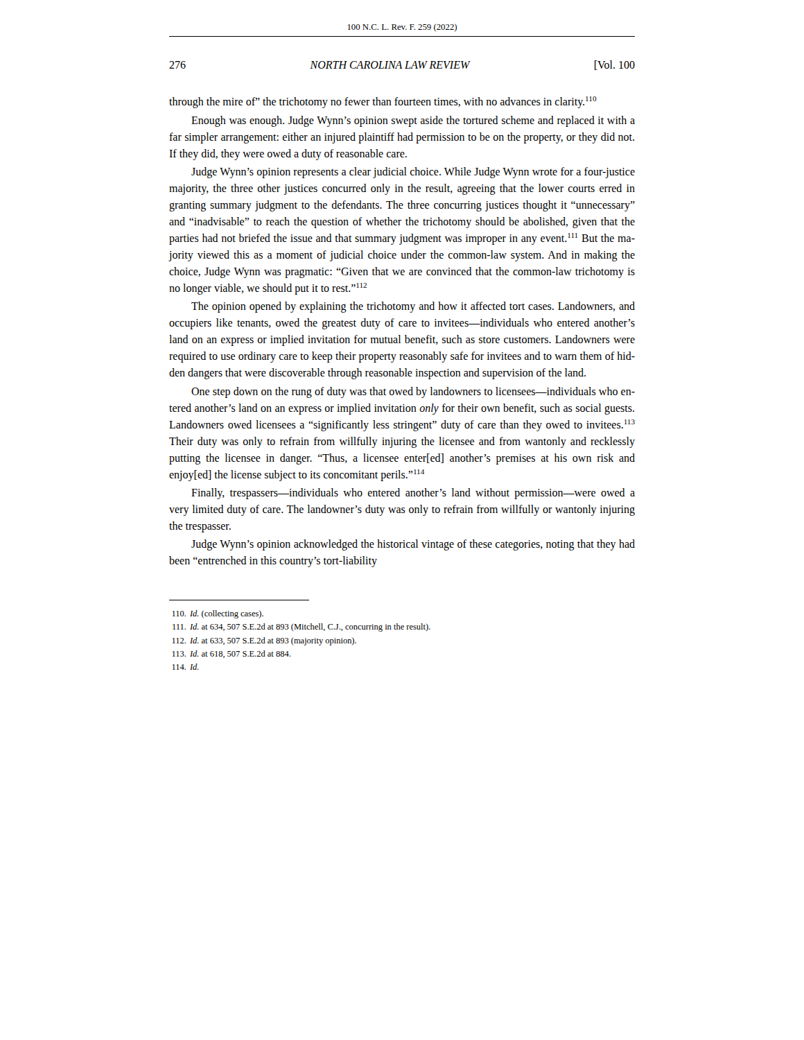100 N.C. L. Rev. F. 259 (2022)
276 NORTH CAROLINA LAW REVIEW [Vol. 100
through the mire of” the trichotomy no fewer than fourteen times, with no advances in clarity.110
Enough was enough. Judge Wynn’s opinion swept aside the tortured scheme and replaced it with a far simpler arrangement: either an injured plaintiff had permission to be on the property, or they did not. If they did, they were owed a duty of reasonable care.
Judge Wynn’s opinion represents a clear judicial choice. While Judge Wynn wrote for a four-justice majority, the three other justices concurred only in the result, agreeing that the lower courts erred in granting summary judgment to the defendants. The three concurring justices thought it “unnecessary” and “inadvisable” to reach the question of whether the trichotomy should be abolished, given that the parties had not briefed the issue and that summary judgment was improper in any event.111 But the majority viewed this as a moment of judicial choice under the common-law system. And in making the choice, Judge Wynn was pragmatic: “Given that we are convinced that the common-law trichotomy is no longer viable, we should put it to rest.”112
The opinion opened by explaining the trichotomy and how it affected tort cases. Landowners, and occupiers like tenants, owed the greatest duty of care to invitees—individuals who entered another’s land on an express or implied invitation for mutual benefit, such as store customers. Landowners were required to use ordinary care to keep their property reasonably safe for invitees and to warn them of hidden dangers that were discoverable through reasonable inspection and supervision of the land.
One step down on the rung of duty was that owed by landowners to licensees—individuals who entered another’s land on an express or implied invitation only for their own benefit, such as social guests. Landowners owed licensees a “significantly less stringent” duty of care than they owed to invitees.113 Their duty was only to refrain from willfully injuring the licensee and from wantonly and recklessly putting the licensee in danger. “Thus, a licensee enter[ed] another’s premises at his own risk and enjoy[ed] the license subject to its concomitant perils.”114
Finally, trespassers—individuals who entered another’s land without permission—were owed a very limited duty of care. The landowner’s duty was only to refrain from willfully or wantonly injuring the trespasser.
Judge Wynn’s opinion acknowledged the historical vintage of these categories, noting that they had been “entrenched in this country’s tort-liability
110. Id. (collecting cases).
111. Id. at 634, 507 S.E.2d at 893 (Mitchell, C.J., concurring in the result).
112. Id. at 633, 507 S.E.2d at 893 (majority opinion).
113. Id. at 618, 507 S.E.2d at 884.
114. Id.